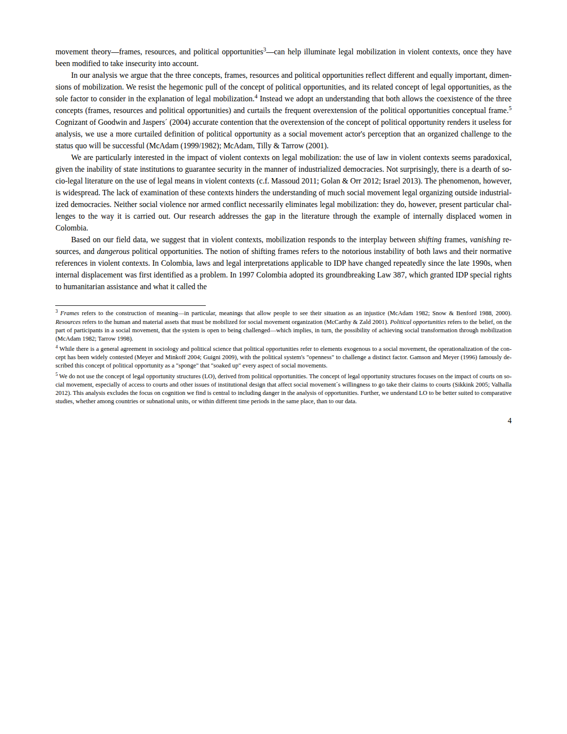movement theory—frames, resources, and political opportunities3—can help illuminate legal mobilization in violent contexts, once they have been modified to take insecurity into account.
In our analysis we argue that the three concepts, frames, resources and political opportunities reflect different and equally important, dimensions of mobilization. We resist the hegemonic pull of the concept of political opportunities, and its related concept of legal opportunities, as the sole factor to consider in the explanation of legal mobilization.4 Instead we adopt an understanding that both allows the coexistence of the three concepts (frames, resources and political opportunities) and curtails the frequent overextension of the political opportunities conceptual frame.5 Cognizant of Goodwin and Jaspers´ (2004) accurate contention that the overextension of the concept of political opportunity renders it useless for analysis, we use a more curtailed definition of political opportunity as a social movement actor's perception that an organized challenge to the status quo will be successful (McAdam (1999/1982); McAdam, Tilly & Tarrow (2001).
We are particularly interested in the impact of violent contexts on legal mobilization: the use of law in violent contexts seems paradoxical, given the inability of state institutions to guarantee security in the manner of industrialized democracies. Not surprisingly, there is a dearth of socio-legal literature on the use of legal means in violent contexts (c.f. Massoud 2011; Golan & Orr 2012; Israel 2013). The phenomenon, however, is widespread. The lack of examination of these contexts hinders the understanding of much social movement legal organizing outside industrialized democracies. Neither social violence nor armed conflict necessarily eliminates legal mobilization: they do, however, present particular challenges to the way it is carried out. Our research addresses the gap in the literature through the example of internally displaced women in Colombia.
Based on our field data, we suggest that in violent contexts, mobilization responds to the interplay between shifting frames, vanishing resources, and dangerous political opportunities. The notion of shifting frames refers to the notorious instability of both laws and their normative references in violent contexts. In Colombia, laws and legal interpretations applicable to IDP have changed repeatedly since the late 1990s, when internal displacement was first identified as a problem. In 1997 Colombia adopted its groundbreaking Law 387, which granted IDP special rights to humanitarian assistance and what it called the
3 Frames refers to the construction of meaning—in particular, meanings that allow people to see their situation as an injustice (McAdam 1982; Snow & Benford 1988, 2000). Resources refers to the human and material assets that must be mobilized for social movement organization (McCarthy & Zald 2001). Political opportunities refers to the belief, on the part of participants in a social movement, that the system is open to being challenged—which implies, in turn, the possibility of achieving social transformation through mobilization (McAdam 1982; Tarrow 1998).
4 While there is a general agreement in sociology and political science that political opportunities refer to elements exogenous to a social movement, the operationalization of the concept has been widely contested (Meyer and Minkoff 2004; Guigni 2009), with the political system's "openness" to challenge a distinct factor. Gamson and Meyer (1996) famously described this concept of political opportunity as a "sponge" that "soaked up" every aspect of social movements.
5 We do not use the concept of legal opportunity structures (LO), derived from political opportunities. The concept of legal opportunity structures focuses on the impact of courts on social movement, especially of access to courts and other issues of institutional design that affect social movement´s willingness to go take their claims to courts (Sikkink 2005; Valhalla 2012). This analysis excludes the focus on cognition we find is central to including danger in the analysis of opportunities. Further, we understand LO to be better suited to comparative studies, whether among countries or subnational units, or within different time periods in the same place, than to our data.
4